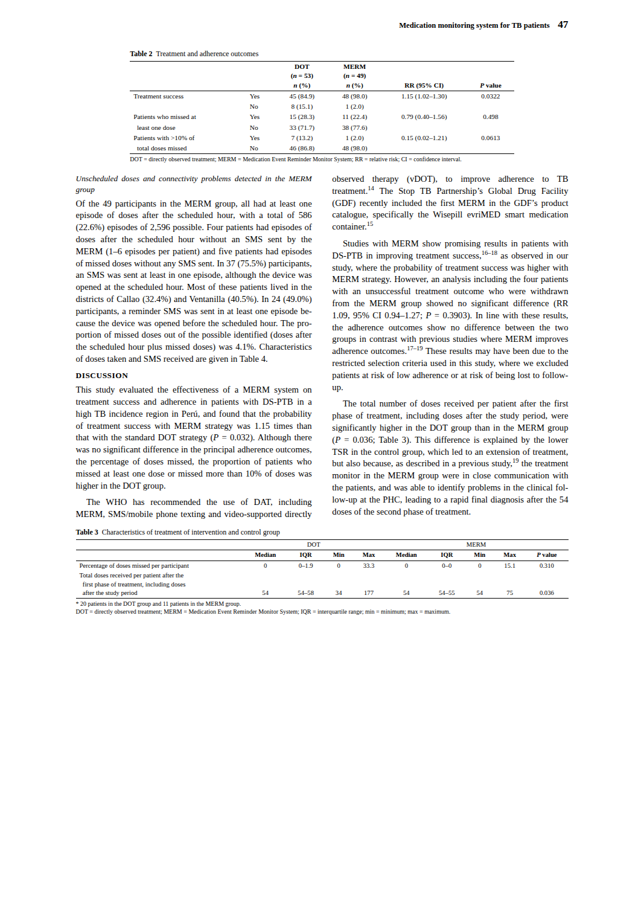Medication monitoring system for TB patients 47
Table 2 Treatment and adherence outcomes
| | | DOT ( n = 53) n (%) | MERM ( n = 49) n (%) | RR (95% CI) | P value |
| --- | --- | --- | --- | --- | --- |
| Treatment success | Yes | 45 (84.9) | 48 (98.0) | 1.15 (1.02–1.30) | 0.0322 |
| | No | 8 (15.1) | 1 (2.0) | | |
| Patients who missed at | Yes | 15 (28.3) | 11 (22.4) | 0.79 (0.40–1.56) | 0.498 |
| least one dose | No | 33 (71.7) | 38 (77.6) | | |
| Patients with >10% of | Yes | 7 (13.2) | 1 (2.0) | 0.15 (0.02–1.21) | 0.0613 |
| total doses missed | No | 46 (86.8) | 48 (98.0) | | |
DOT = directly observed treatment; MERM = Medication Event Reminder Monitor System; RR = relative risk; CI = confidence interval.
Unscheduled doses and connectivity problems detected in the MERM group
Of the 49 participants in the MERM group, all had at least one episode of doses after the scheduled hour, with a total of 586 (22.6%) episodes of 2,596 possible. Four patients had episodes of doses after the scheduled hour without an SMS sent by the MERM (1–6 episodes per patient) and five patients had episodes of missed doses without any SMS sent. In 37 (75.5%) participants, an SMS was sent at least in one episode, although the device was opened at the scheduled hour. Most of these patients lived in the districts of Callao (32.4%) and Ventanilla (40.5%). In 24 (49.0%) participants, a reminder SMS was sent in at least one episode because the device was opened before the scheduled hour. The proportion of missed doses out of the possible identified (doses after the scheduled hour plus missed doses) was 4.1%. Characteristics of doses taken and SMS received are given in Table 4.
Discussion
This study evaluated the effectiveness of a MERM system on treatment success and adherence in patients with DS-PTB in a high TB incidence region in Perú, and found that the probability of treatment success with MERM strategy was 1.15 times than that with the standard DOT strategy (P = 0.032). Although there was no significant difference in the principal adherence outcomes, the percentage of doses missed, the proportion of patients who missed at least one dose or missed more than 10% of doses was higher in the DOT group.
The WHO has recommended the use of DAT, including MERM, SMS/mobile phone texting and video-supported directly observed therapy (vDOT), to improve adherence to TB treatment.14 The Stop TB Partnership’s Global Drug Facility (GDF) recently included the first MERM in the GDF’s product catalogue, specifically the Wisepill evriMED smart medication container.15
Studies with MERM show promising results in patients with DS-PTB in improving treatment success,16–18 as observed in our study, where the probability of treatment success was higher with MERM strategy. However, an analysis including the four patients with an unsuccessful treatment outcome who were withdrawn from the MERM group showed no significant difference (RR 1.09, 95% CI 0.94–1.27; P = 0.3903). In line with these results, the adherence outcomes show no difference between the two groups in contrast with previous studies where MERM improves adherence outcomes.17–19 These results may have been due to the restricted selection criteria used in this study, where we excluded patients at risk of low adherence or at risk of being lost to follow-up.
The total number of doses received per patient after the first phase of treatment, including doses after the study period, were significantly higher in the DOT group than in the MERM group (P = 0.036; Table 3). This difference is explained by the lower TSR in the control group, which led to an extension of treatment, but also because, as described in a previous study,19 the treatment monitor in the MERM group were in close communication with the patients, and was able to identify problems in the clinical follow-up at the PHC, leading to a rapid final diagnosis after the 54 doses of the second phase of treatment.
Table 3 Characteristics of treatment of intervention and control group
| | DOT | MERM |
| --- | --- | --- |
| | Median | IQR | Min | Max | Median | IQR | Min | Max | P value |
| Percentage of doses missed per participant | 0 | 0–1.9 | 0 | 33.3 | 0 | 0–0 | 0 | 15.1 | 0.310 |
| Total doses received per patient after the first phase of treatment, including doses after the study period | 54 | 54–58 | 34 | 177 | 54 | 54–55 | 54 | 75 | 0.036 |
* 20 patients in the DOT group and 11 patients in the MERM group.
DOT = directly observed treatment; MERM = Medication Event Reminder Monitor System; IQR = interquartile range; min = minimum; max = maximum.